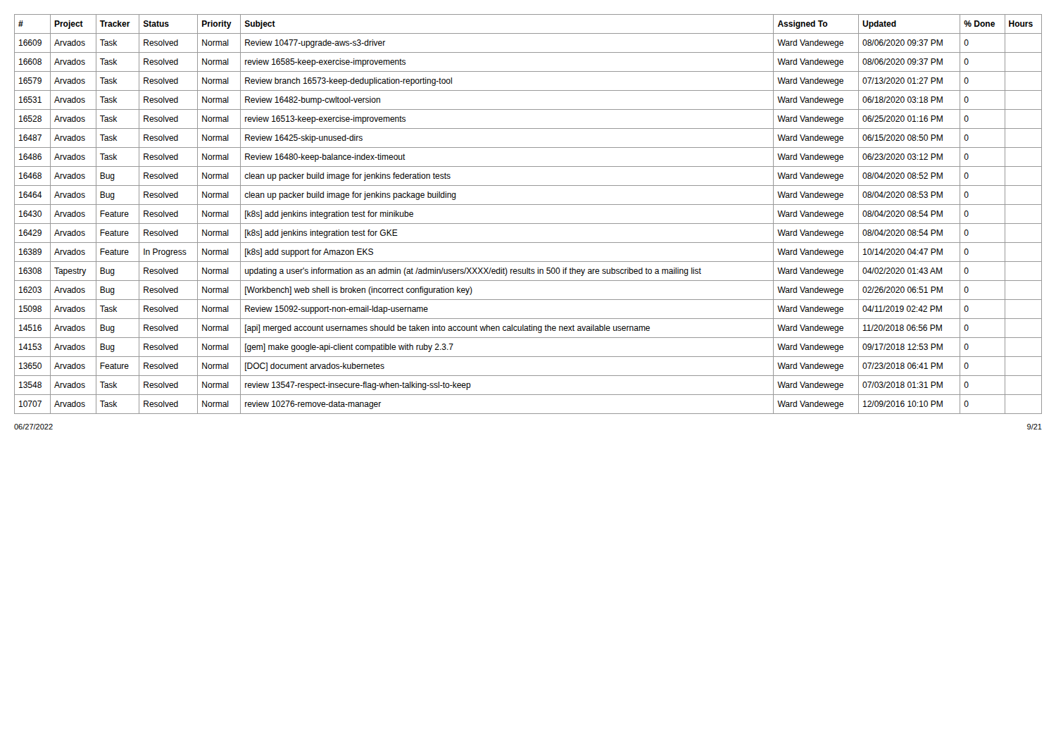| # | Project | Tracker | Status | Priority | Subject | Assigned To | Updated | % Done | Hours |
| --- | --- | --- | --- | --- | --- | --- | --- | --- | --- |
| 16609 | Arvados | Task | Resolved | Normal | Review 10477-upgrade-aws-s3-driver | Ward Vandewege | 08/06/2020 09:37 PM | 0 | |
| 16608 | Arvados | Task | Resolved | Normal | review 16585-keep-exercise-improvements | Ward Vandewege | 08/06/2020 09:37 PM | 0 | |
| 16579 | Arvados | Task | Resolved | Normal | Review branch 16573-keep-deduplication-reporting-tool | Ward Vandewege | 07/13/2020 01:27 PM | 0 | |
| 16531 | Arvados | Task | Resolved | Normal | Review 16482-bump-cwltool-version | Ward Vandewege | 06/18/2020 03:18 PM | 0 | |
| 16528 | Arvados | Task | Resolved | Normal | review 16513-keep-exercise-improvements | Ward Vandewege | 06/25/2020 01:16 PM | 0 | |
| 16487 | Arvados | Task | Resolved | Normal | Review 16425-skip-unused-dirs | Ward Vandewege | 06/15/2020 08:50 PM | 0 | |
| 16486 | Arvados | Task | Resolved | Normal | Review 16480-keep-balance-index-timeout | Ward Vandewege | 06/23/2020 03:12 PM | 0 | |
| 16468 | Arvados | Bug | Resolved | Normal | clean up packer build image for jenkins federation tests | Ward Vandewege | 08/04/2020 08:52 PM | 0 | |
| 16464 | Arvados | Bug | Resolved | Normal | clean up packer build image for jenkins package building | Ward Vandewege | 08/04/2020 08:53 PM | 0 | |
| 16430 | Arvados | Feature | Resolved | Normal | [k8s] add jenkins integration test for minikube | Ward Vandewege | 08/04/2020 08:54 PM | 0 | |
| 16429 | Arvados | Feature | Resolved | Normal | [k8s] add jenkins integration test for GKE | Ward Vandewege | 08/04/2020 08:54 PM | 0 | |
| 16389 | Arvados | Feature | In Progress | Normal | [k8s] add support for Amazon EKS | Ward Vandewege | 10/14/2020 04:47 PM | 0 | |
| 16308 | Tapestry | Bug | Resolved | Normal | updating a user's information as an admin (at /admin/users/XXXX/edit) results in 500 if they are subscribed to a mailing list | Ward Vandewege | 04/02/2020 01:43 AM | 0 | |
| 16203 | Arvados | Bug | Resolved | Normal | [Workbench] web shell is broken (incorrect configuration key) | Ward Vandewege | 02/26/2020 06:51 PM | 0 | |
| 15098 | Arvados | Task | Resolved | Normal | Review 15092-support-non-email-ldap-username | Ward Vandewege | 04/11/2019 02:42 PM | 0 | |
| 14516 | Arvados | Bug | Resolved | Normal | [api] merged account usernames should be taken into account when calculating the next available username | Ward Vandewege | 11/20/2018 06:56 PM | 0 | |
| 14153 | Arvados | Bug | Resolved | Normal | [gem] make google-api-client compatible with ruby 2.3.7 | Ward Vandewege | 09/17/2018 12:53 PM | 0 | |
| 13650 | Arvados | Feature | Resolved | Normal | [DOC] document arvados-kubernetes | Ward Vandewege | 07/23/2018 06:41 PM | 0 | |
| 13548 | Arvados | Task | Resolved | Normal | review 13547-respect-insecure-flag-when-talking-ssl-to-keep | Ward Vandewege | 07/03/2018 01:31 PM | 0 | |
| 10707 | Arvados | Task | Resolved | Normal | review 10276-remove-data-manager | Ward Vandewege | 12/09/2016 10:10 PM | 0 | |
06/27/2022 9/21